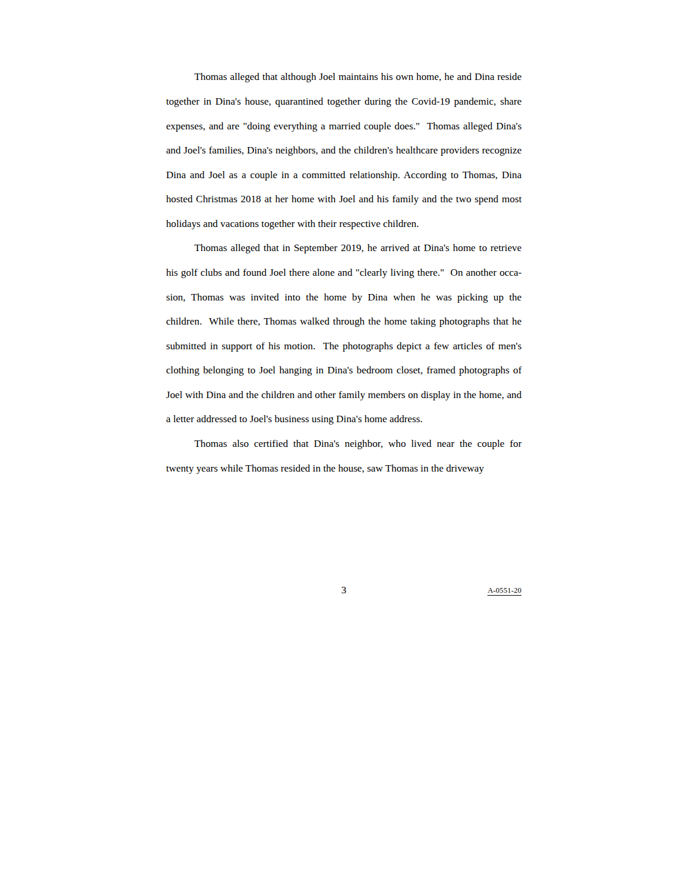Thomas alleged that although Joel maintains his own home, he and Dina reside together in Dina's house, quarantined together during the Covid-19 pandemic, share expenses, and are "doing everything a married couple does." Thomas alleged Dina's and Joel's families, Dina's neighbors, and the children's healthcare providers recognize Dina and Joel as a couple in a committed relationship. According to Thomas, Dina hosted Christmas 2018 at her home with Joel and his family and the two spend most holidays and vacations together with their respective children.
Thomas alleged that in September 2019, he arrived at Dina's home to retrieve his golf clubs and found Joel there alone and "clearly living there." On another occasion, Thomas was invited into the home by Dina when he was picking up the children. While there, Thomas walked through the home taking photographs that he submitted in support of his motion. The photographs depict a few articles of men's clothing belonging to Joel hanging in Dina's bedroom closet, framed photographs of Joel with Dina and the children and other family members on display in the home, and a letter addressed to Joel's business using Dina's home address.
Thomas also certified that Dina's neighbor, who lived near the couple for twenty years while Thomas resided in the house, saw Thomas in the driveway
3 A-0551-20